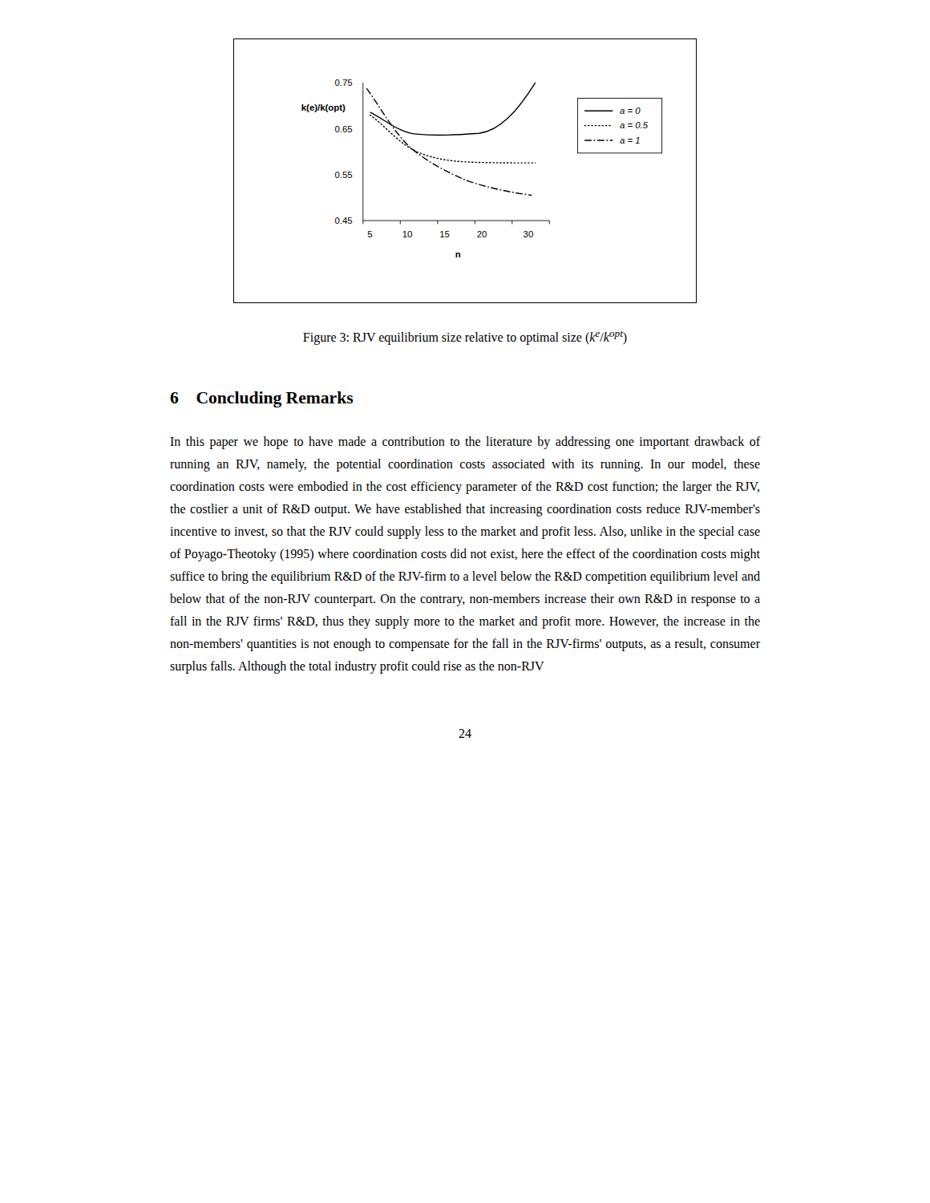Line chart of k(e)/k(opt) against n for a = 0, a = 0.5 and a = 1 Three curves showing the ratio of equilibrium RJV size to optimal RJV size as the number of firms n increases from 5 to 30. For a = 0 the ratio dips slightly then rises above 0.75; for a = 0.5 it declines and flattens near 0.59; for a = 1 it declines steadily toward about 0.49. 0.75 0.65 0.55 0.45 k(e)/k(opt) 5 10 15 20 30 n a = 0 a = 0.5 a = 1
Figure 3: RJV equilibrium size relative to optimal size (ke/kopt)
6 Concluding Remarks
In this paper we hope to have made a contribution to the literature by addressing one important drawback of running an RJV, namely, the potential coordination costs associated with its running. In our model, these coordination costs were embodied in the cost efficiency parameter of the R&D cost function; the larger the RJV, the costlier a unit of R&D output. We have established that increasing coordination costs reduce RJV-member's incentive to invest, so that the RJV could supply less to the market and profit less. Also, unlike in the special case of Poyago-Theotoky (1995) where coordination costs did not exist, here the effect of the coordination costs might suffice to bring the equilibrium R&D of the RJV-firm to a level below the R&D competition equilibrium level and below that of the non-RJV counterpart. On the contrary, non-members increase their own R&D in response to a fall in the RJV firms' R&D, thus they supply more to the market and profit more. However, the increase in the non-members' quantities is not enough to compensate for the fall in the RJV-firms' outputs, as a result, consumer surplus falls. Although the total industry profit could rise as the non-RJV
24